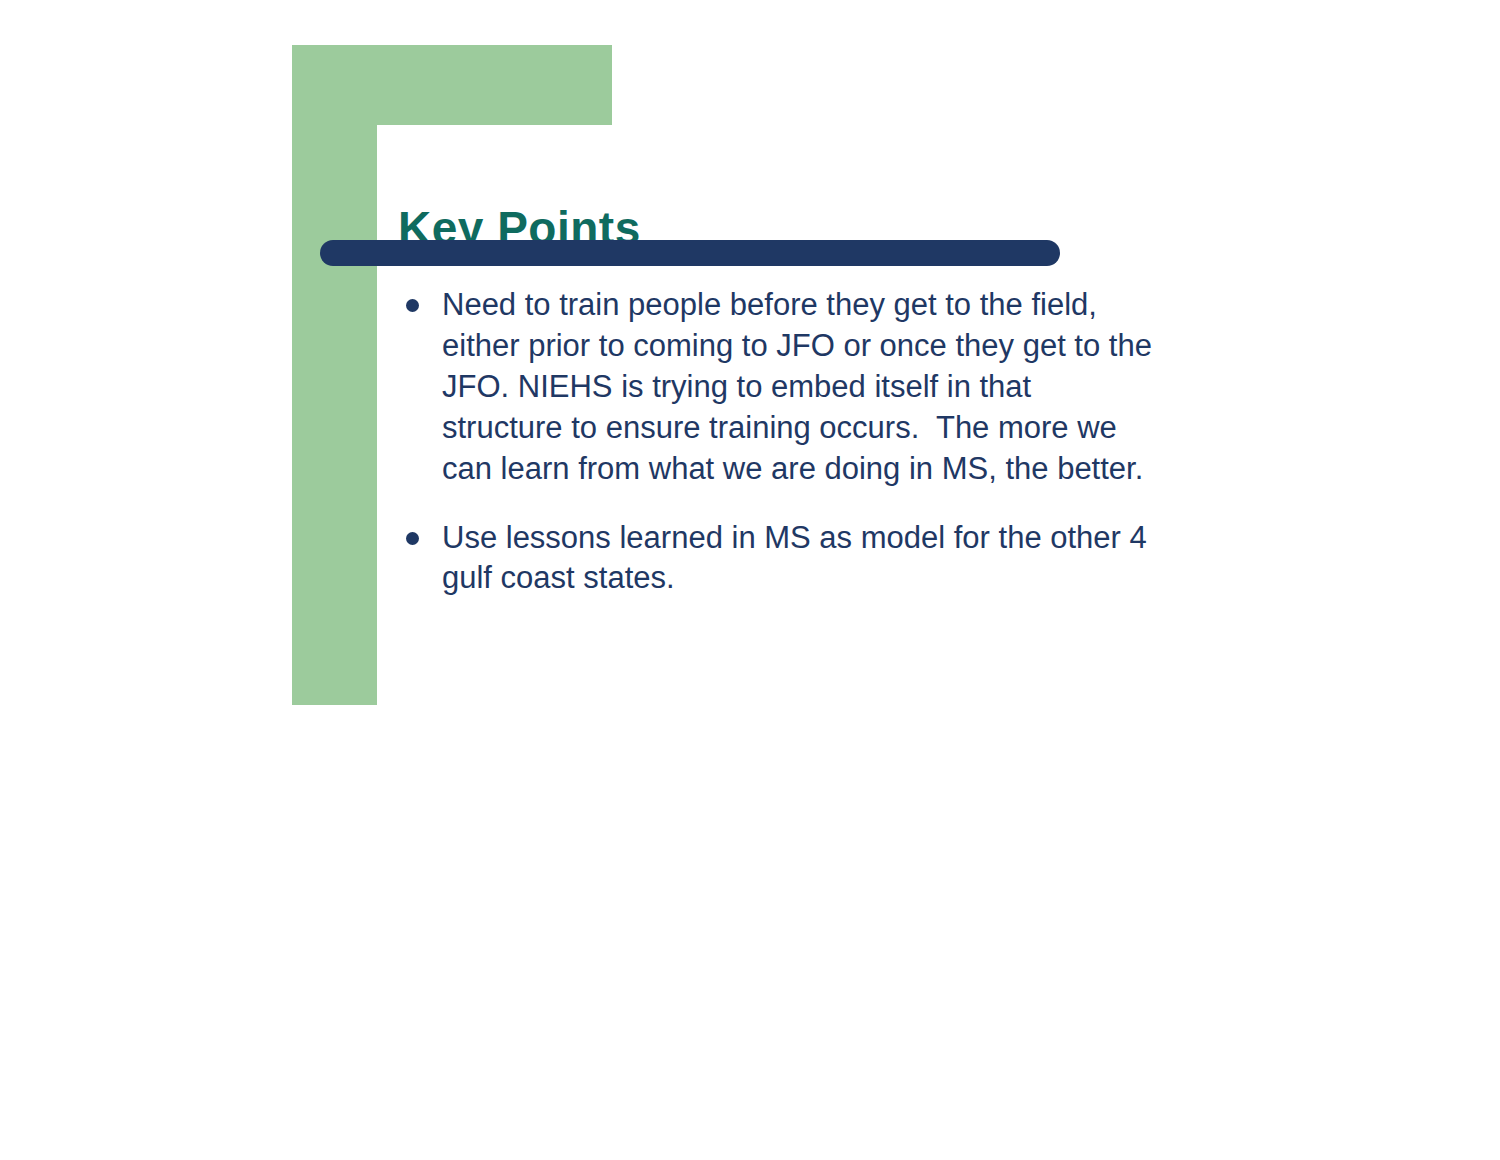Key Points
Need to train people before they get to the field, either prior to coming to JFO or once they get to the JFO. NIEHS is trying to embed itself in that structure to ensure training occurs. The more we can learn from what we are doing in MS, the better.
Use lessons learned in MS as model for the other 4 gulf coast states.